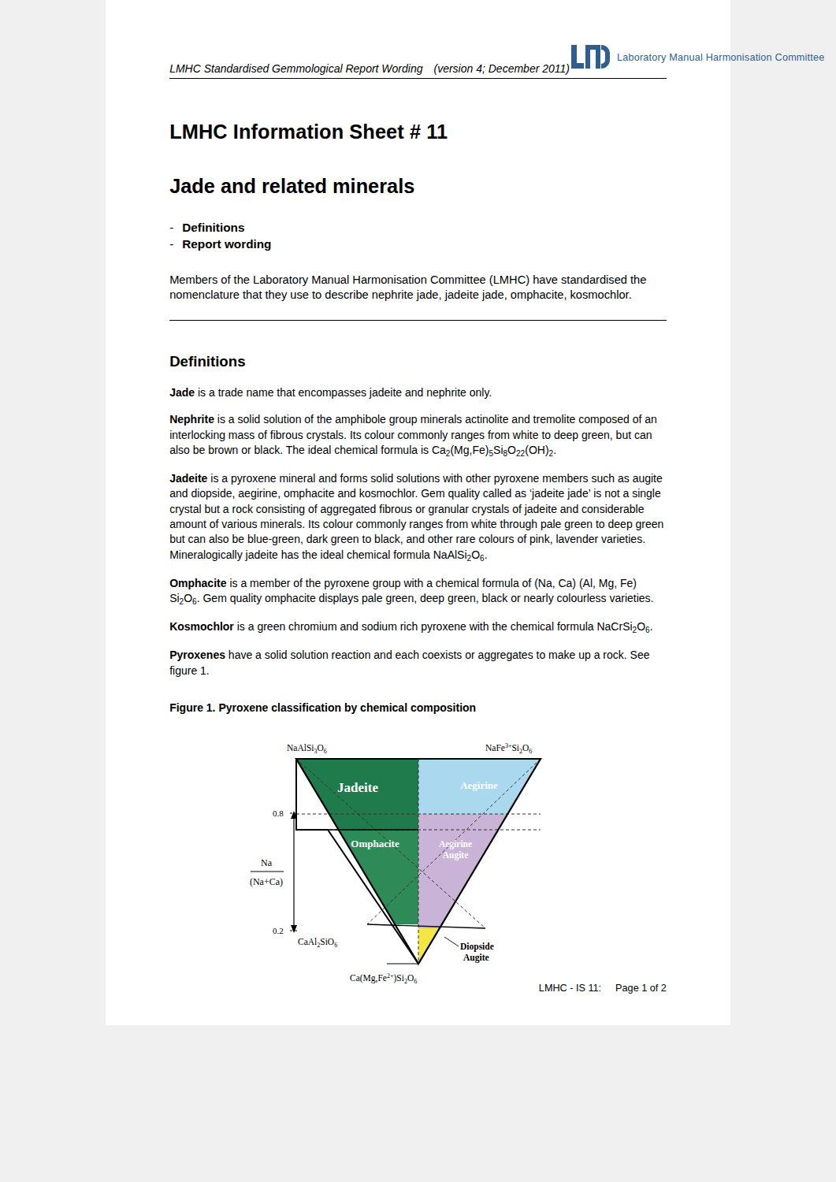LMHC Standardised Gemmological Report Wording(version 4; December 2011)
Laboratory Manual Harmonisation Committee
LMHC Information Sheet # 11
Jade and related minerals
Definitions
Report wording
Members of the Laboratory Manual Harmonisation Committee (LMHC) have standardised the nomenclature that they use to describe nephrite jade, jadeite jade, omphacite, kosmochlor.
Definitions
Jade is a trade name that encompasses jadeite and nephrite only.
Nephrite is a solid solution of the amphibole group minerals actinolite and tremolite composed of an interlocking mass of fibrous crystals. Its colour commonly ranges from white to deep green, but can also be brown or black. The ideal chemical formula is Ca2(Mg,Fe)5Si8O22(OH)2.
Jadeite is a pyroxene mineral and forms solid solutions with other pyroxene members such as augite and diopside, aegirine, omphacite and kosmochlor. Gem quality called as ‘jadeite jade’ is not a single crystal but a rock consisting of aggregated fibrous or granular crystals of jadeite and considerable amount of various minerals. Its colour commonly ranges from white through pale green to deep green but can also be blue-green, dark green to black, and other rare colours of pink, lavender varieties. Mineralogically jadeite has the ideal chemical formula NaAlSi2O6.
Omphacite is a member of the pyroxene group with a chemical formula of (Na, Ca) (Al, Mg, Fe) Si2O6. Gem quality omphacite displays pale green, deep green, black or nearly colourless varieties.
Kosmochlor is a green chromium and sodium rich pyroxene with the chemical formula NaCrSi2O6.
Pyroxenes have a solid solution reaction and each coexists or aggregates to make up a rock. See figure 1.
Figure 1. Pyroxene classification by chemical composition
0.8 0.2 Na (Na+Ca) NaAlSi3O6 NaFe3+Si2O6 CaAl2SiO6 Ca(Mg,Fe2+)Si2O6 Jadeite Aegirine Omphacite Aegirine Augite Diopside Augite
LMHC - IS 11:Page 1 of 2